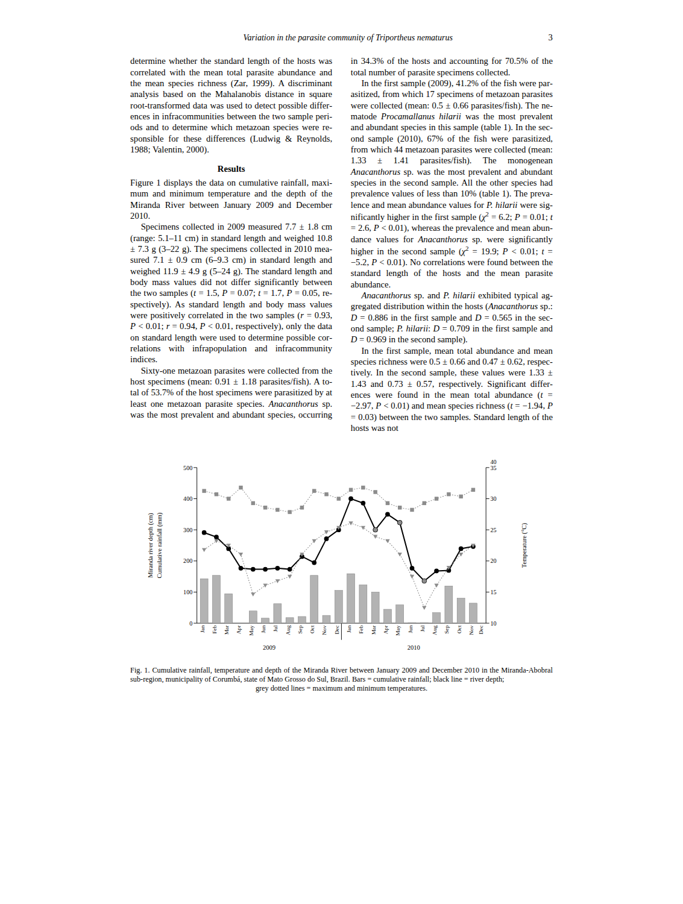Variation in the parasite community of Triportheus nematurus
3
determine whether the standard length of the hosts was correlated with the mean total parasite abundance and the mean species richness (Zar, 1999). A discriminant analysis based on the Mahalanobis distance in square root-transformed data was used to detect possible differences in infracommunities between the two sample periods and to determine which metazoan species were responsible for these differences (Ludwig & Reynolds, 1988; Valentin, 2000).
Results
Figure 1 displays the data on cumulative rainfall, maximum and minimum temperature and the depth of the Miranda River between January 2009 and December 2010.
Specimens collected in 2009 measured 7.7 ± 1.8 cm (range: 5.1–11 cm) in standard length and weighed 10.8 ± 7.3 g (3–22 g). The specimens collected in 2010 measured 7.1 ± 0.9 cm (6–9.3 cm) in standard length and weighed 11.9 ± 4.9 g (5–24 g). The standard length and body mass values did not differ significantly between the two samples (t = 1.5, P = 0.07; t = 1.7, P = 0.05, respectively). As standard length and body mass values were positively correlated in the two samples (r = 0.93, P < 0.01; r = 0.94, P < 0.01, respectively), only the data on standard length were used to determine possible correlations with infrapopulation and infracommunity indices.
Sixty-one metazoan parasites were collected from the host specimens (mean: 0.91 ± 1.18 parasites/fish). A total of 53.7% of the host specimens were parasitized by at least one metazoan parasite species. Anacanthorus sp. was the most prevalent and abundant species, occurring in 34.3% of the hosts and accounting for 70.5% of the total number of parasite specimens collected.
In the first sample (2009), 41.2% of the fish were parasitized, from which 17 specimens of metazoan parasites were collected (mean: 0.5 ± 0.66 parasites/fish). The nematode Procamallanus hilarii was the most prevalent and abundant species in this sample (table 1). In the second sample (2010), 67% of the fish were parasitized, from which 44 metazoan parasites were collected (mean: 1.33 ± 1.41 parasites/fish). The monogenean Anacanthorus sp. was the most prevalent and abundant species in the second sample. All the other species had prevalence values of less than 10% (table 1). The prevalence and mean abundance values for P. hilarii were significantly higher in the first sample (χ 2 = 6.2; P = 0.01; t = 2.6, P < 0.01), whereas the prevalence and mean abundance values for Anacanthorus sp. were significantly higher in the second sample (χ 2 = 19.9; P < 0.01; t = −5.2, P < 0.01). No correlations were found between the standard length of the hosts and the mean parasite abundance.
Anacanthorus sp. and P. hilarii exhibited typical aggregated distribution within the hosts (Anacanthorus sp.: D = 0.886 in the first sample and D = 0.565 in the second sample; P. hilarii: D = 0.709 in the first sample and D = 0.969 in the second sample).
In the first sample, mean total abundance and mean species richness were 0.5 ± 0.66 and 0.47 ± 0.62, respectively. In the second sample, these values were 1.33 ± 1.43 and 0.73 ± 0.57, respectively. Significant differences were found in the mean total abundance (t = −2.97, P < 0.01) and mean species richness (t = −1.94, P = 0.03) between the two samples. Standard length of the hosts was not
0 100 200 300 400 500 10 15 20 25 30 35 40 Miranda river depth (cm) Cumulative rainfall (mm) Temperature (°C) Jan Feb Mar Apr May Jun Jul Aug Sep Oct Nov Dec Jan Feb Mar Apr May Jun Jul Aug Sep Oct Nov Dec 2009 2010
Fig. 1. Cumulative rainfall, temperature and depth of the Miranda River between January 2009 and December 2010 in the Miranda-Abobral sub-region, municipality of Corumbá, state of Mato Grosso do Sul, Brazil. Bars = cumulative rainfall; black line = river depth; grey dotted lines = maximum and minimum temperatures.